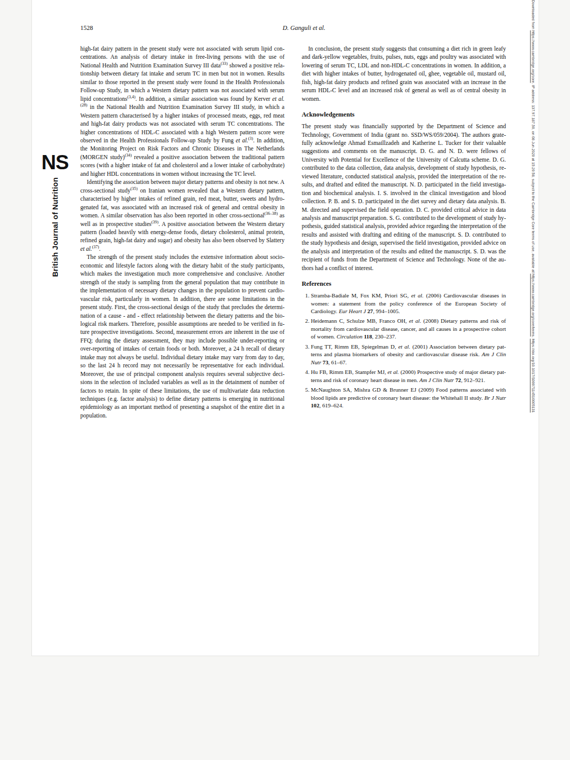Downloaded from https://www.cambridge.org/core. IP address: 137.97.187.50, on 08 Jun 2020 at 15:20:58, subject to the Cambridge Core terms of use, available at https://www.cambridge.org/core/terms. https://doi.org/10.1017/S0007114510005131
NS
British Journal of Nutrition
1528
D. Ganguli et al.
high-fat dairy pattern in the present study were not associated with serum lipid concentrations. An analysis of dietary intake in free-living persons with the use of National Health and Nutrition Examination Survey III data(33) showed a positive relationship between dietary fat intake and serum TC in men but not in women. Results similar to those reported in the present study were found in the Health Professionals Follow-up Study, in which a Western dietary pattern was not associated with serum lipid concentrations(3,4). In addition, a similar association was found by Kerver et al.(28) in the National Health and Nutrition Examination Survey III study, in which a Western pattern characterised by a higher intakes of processed meats, eggs, red meat and high-fat dairy products was not associated with serum TC concentrations. The higher concentrations of HDL-C associated with a high Western pattern score were observed in the Health Professionals Follow-up Study by Fung et al.(3). In addition, the Monitoring Project on Risk Factors and Chronic Diseases in The Netherlands (MORGEN study)(34) revealed a positive association between the traditional pattern scores (with a higher intake of fat and cholesterol and a lower intake of carbohydrate) and higher HDL concentrations in women without increasing the TC level.
Identifying the association between major dietary patterns and obesity is not new. A cross-sectional study(35) on Iranian women revealed that a Western dietary pattern, characterised by higher intakes of refined grain, red meat, butter, sweets and hydrogenated fat, was associated with an increased risk of general and central obesity in women. A similar observation has also been reported in other cross-sectional(36–38) as well as in prospective studies(39). A positive association between the Western dietary pattern (loaded heavily with energy-dense foods, dietary cholesterol, animal protein, refined grain, high-fat dairy and sugar) and obesity has also been observed by Slattery et al.(37).
The strength of the present study includes the extensive information about socio-economic and lifestyle factors along with the dietary habit of the study participants, which makes the investigation much more comprehensive and conclusive. Another strength of the study is sampling from the general population that may contribute in the implementation of necessary dietary changes in the population to prevent cardiovascular risk, particularly in women. In addition, there are some limitations in the present study. First, the cross-sectional design of the study that precludes the determination of a cause - and - effect relationship between the dietary patterns and the biological risk markers. Therefore, possible assumptions are needed to be verified in future prospective investigations. Second, measurement errors are inherent in the use of FFQ; during the dietary assessment, they may include possible under-reporting or over-reporting of intakes of certain foods or both. Moreover, a 24 h recall of dietary intake may not always be useful. Individual dietary intake may vary from day to day, so the last 24 h record may not necessarily be representative for each individual. Moreover, the use of principal component analysis requires several subjective decisions in the selection of included variables as well as in the detainment of number of factors to retain. In spite of these limitations, the use of multivariate data reduction techniques (e.g. factor analysis) to define dietary patterns is emerging in nutritional epidemiology as an important method of presenting a snapshot of the entire diet in a population.
In conclusion, the present study suggests that consuming a diet rich in green leafy and dark-yellow vegetables, fruits, pulses, nuts, eggs and poultry was associated with lowering of serum TC, LDL and non-HDL-C concentrations in women. In addition, a diet with higher intakes of butter, hydrogenated oil, ghee, vegetable oil, mustard oil, fish, high-fat dairy products and refined grain was associated with an increase in the serum HDL-C level and an increased risk of general as well as of central obesity in women.
Acknowledgements
The present study was financially supported by the Department of Science and Technology, Government of India (grant no. SSD/WS/059/2004). The authors gratefully acknowledge Ahmad Esmaillzadeh and Katherine L. Tucker for their valuable suggestions and comments on the manuscript. D. G. and N. D. were fellows of University with Potential for Excellence of the University of Calcutta scheme. D. G. contributed to the data collection, data analysis, development of study hypothesis, reviewed literature, conducted statistical analysis, provided the interpretation of the results, and drafted and edited the manuscript. N. D. participated in the field investigation and biochemical analysis. I. S. involved in the clinical investigation and blood collection. P. B. and S. D. participated in the diet survey and dietary data analysis. B. M. directed and supervised the field operation. D. C. provided critical advice in data analysis and manuscript preparation. S. G. contributed to the development of study hypothesis, guided statistical analysis, provided advice regarding the interpretation of the results and assisted with drafting and editing of the manuscript. S. D. contributed to the study hypothesis and design, supervised the field investigation, provided advice on the analysis and interpretation of the results and edited the manuscript. S. D. was the recipient of funds from the Department of Science and Technology. None of the authors had a conflict of interest.
References
Stramba-Badiale M, Fox KM, Priori SG, et al. (2006) Cardiovascular diseases in women: a statement from the policy conference of the European Society of Cardiology. Eur Heart J 27, 994–1005.
Heidemann C, Schulze MB, Franco OH, et al. (2008) Dietary patterns and risk of mortality from cardiovascular disease, cancer, and all causes in a prospective cohort of women. Circulation 118, 230–237.
Fung TT, Rimm EB, Spiegelman D, et al. (2001) Association between dietary patterns and plasma biomarkers of obesity and cardiovascular disease risk. Am J Clin Nutr 73, 61–67.
Hu FB, Rimm EB, Stampfer MJ, et al. (2000) Prospective study of major dietary patterns and risk of coronary heart disease in men. Am J Clin Nutr 72, 912–921.
McNaughton SA, Mishra GD & Brunner EJ (2009) Food patterns associated with blood lipids are predictive of coronary heart disease: the Whitehall II study. Br J Nutr 102, 619–624.